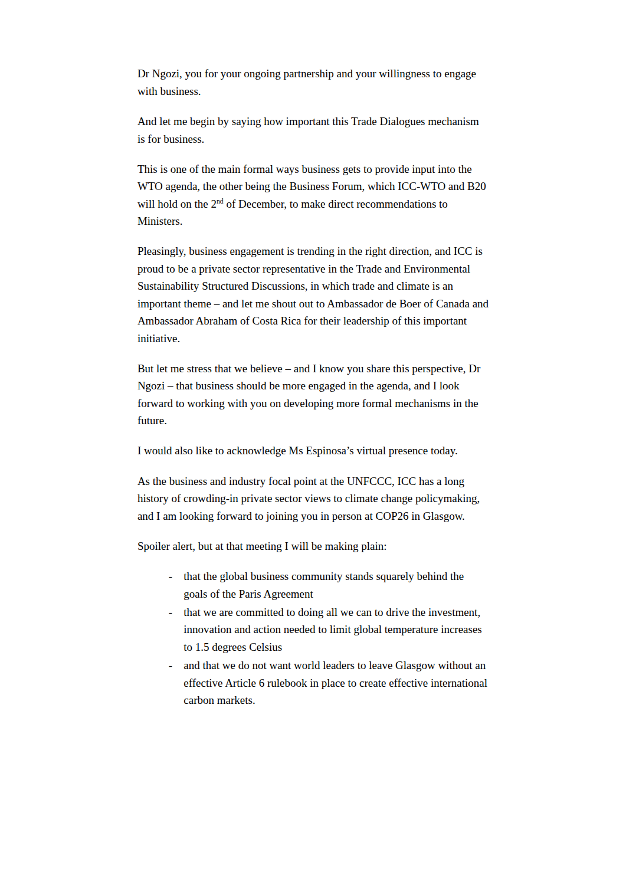Dr Ngozi, you for your ongoing partnership and your willingness to engage with business.
And let me begin by saying how important this Trade Dialogues mechanism is for business.
This is one of the main formal ways business gets to provide input into the WTO agenda, the other being the Business Forum, which ICC-WTO and B20 will hold on the 2nd of December, to make direct recommendations to Ministers.
Pleasingly, business engagement is trending in the right direction, and ICC is proud to be a private sector representative in the Trade and Environmental Sustainability Structured Discussions, in which trade and climate is an important theme – and let me shout out to Ambassador de Boer of Canada and Ambassador Abraham of Costa Rica for their leadership of this important initiative.
But let me stress that we believe – and I know you share this perspective, Dr Ngozi – that business should be more engaged in the agenda, and I look forward to working with you on developing more formal mechanisms in the future.
I would also like to acknowledge Ms Espinosa’s virtual presence today.
As the business and industry focal point at the UNFCCC, ICC has a long history of crowding-in private sector views to climate change policymaking, and I am looking forward to joining you in person at COP26 in Glasgow.
Spoiler alert, but at that meeting I will be making plain:
that the global business community stands squarely behind the goals of the Paris Agreement
that we are committed to doing all we can to drive the investment, innovation and action needed to limit global temperature increases to 1.5 degrees Celsius
and that we do not want world leaders to leave Glasgow without an effective Article 6 rulebook in place to create effective international carbon markets.